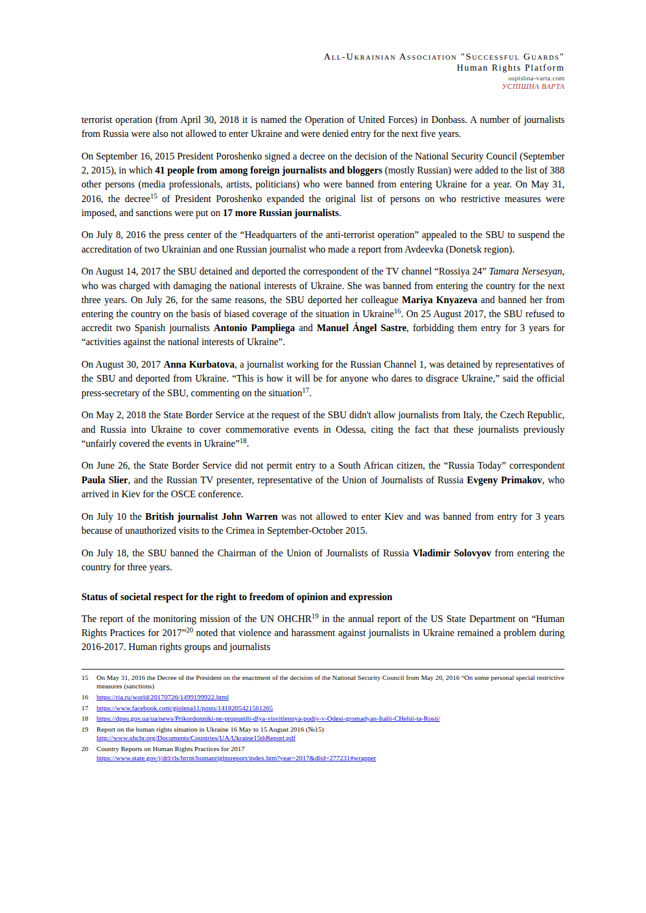All-Ukrainian Association "Successful Guards"
Human Rights Platform
uspishna-varta.com
УСПІШНА ВАРТА
terrorist operation (from April 30, 2018 it is named the Operation of United Forces) in Donbass. A number of journalists from Russia were also not allowed to enter Ukraine and were denied entry for the next five years.
On September 16, 2015 President Poroshenko signed a decree on the decision of the National Security Council (September 2, 2015), in which 41 people from among foreign journalists and bloggers (mostly Russian) were added to the list of 388 other persons (media professionals, artists, politicians) who were banned from entering Ukraine for a year. On May 31, 2016, the decree15 of President Poroshenko expanded the original list of persons on who restrictive measures were imposed, and sanctions were put on 17 more Russian journalists.
On July 8, 2016 the press center of the “Headquarters of the anti-terrorist operation” appealed to the SBU to suspend the accreditation of two Ukrainian and one Russian journalist who made a report from Avdeevka (Donetsk region).
On August 14, 2017 the SBU detained and deported the correspondent of the TV channel “Rossiya 24” Tamara Nersesyan, who was charged with damaging the national interests of Ukraine. She was banned from entering the country for the next three years. On July 26, for the same reasons, the SBU deported her colleague Mariya Knyazeva and banned her from entering the country on the basis of biased coverage of the situation in Ukraine16. On 25 August 2017, the SBU refused to accredit two Spanish journalists Antonio Pampliega and Manuel Ángel Sastre, forbidding them entry for 3 years for “activities against the national interests of Ukraine”.
On August 30, 2017 Anna Kurbatova, a journalist working for the Russian Channel 1, was detained by representatives of the SBU and deported from Ukraine. “This is how it will be for anyone who dares to disgrace Ukraine,” said the official press-secretary of the SBU, commenting on the situation17.
On May 2, 2018 the State Border Service at the request of the SBU didn't allow journalists from Italy, the Czech Republic, and Russia into Ukraine to cover commemorative events in Odessa, citing the fact that these journalists previously “unfairly covered the events in Ukraine”18.
On June 26, the State Border Service did not permit entry to a South African citizen, the “Russia Today” correspondent Paula Slier, and the Russian TV presenter, representative of the Union of Journalists of Russia Evgeny Primakov, who arrived in Kiev for the OSCE conference.
On July 10 the British journalist John Warren was not allowed to enter Kiev and was banned from entry for 3 years because of unauthorized visits to the Crimea in September-October 2015.
On July 18, the SBU banned the Chairman of the Union of Journalists of Russia Vladimir Solovyov from entering the country for three years.
Status of societal respect for the right to freedom of opinion and expression
The report of the monitoring mission of the UN OHCHR19 in the annual report of the US State Department on “Human Rights Practices for 2017”20 noted that violence and harassment against journalists in Ukraine remained a problem during 2016-2017. Human rights groups and journalists
15 On May 31, 2016 the Decree of the President on the enactment of the decision of the National Security Council from May 20, 2016 “On some personal special restrictive measures (sanctions)
16 https://ria.ru/world/20170726/1499199922.html
17 https://www.facebook.com/giolena11/posts/1418205421561265
18 https://dpsu.gov.ua/ua/news/Prikordonniki-ne-propustili-dlya-visvitlennya-podiy-v-Odesi-gromadyan-Italii-CHehii-ta-Rosii/
19 Report on the human rights situation in Ukraine 16 May to 15 August 2016 (№15)
http://www.ohchr.org/Documents/Countries/UA/Ukraine15thReport.pdf
20 Country Reports on Human Rights Practices for 2017
https://www.state.gov/j/drl/rls/hrrpt/humanrightsreport/index.htm?year=2017&dlid=277231#wrapper